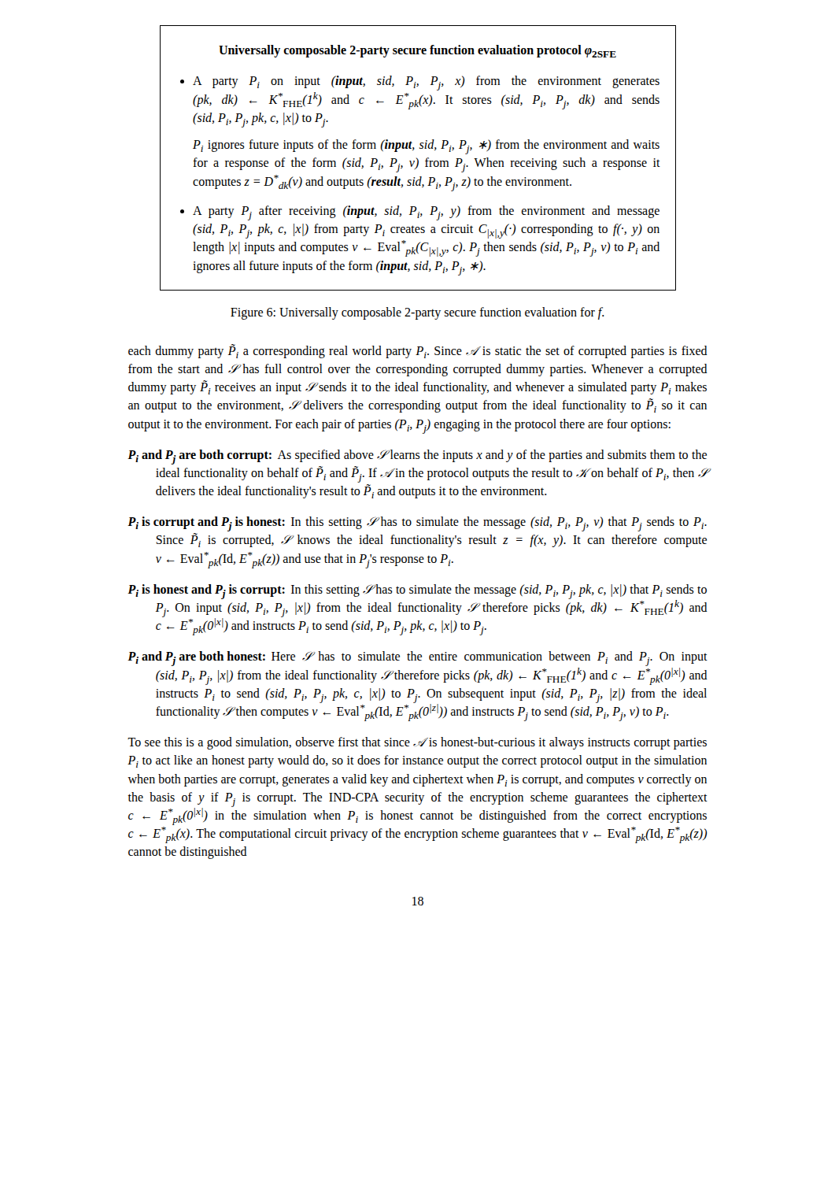Universally composable 2-party secure function evaluation protocol φ2SFE
A party Pi on input (input, sid, Pi, Pj, x) from the environment generates (pk, dk) ← K*FHE(1k) and c ← E*pk(x). It stores (sid, Pi, Pj, dk) and sends (sid, Pi, Pj, pk, c, |x|) to Pj.
Pi ignores future inputs of the form (input, sid, Pi, Pj, ∗) from the environment and waits for a response of the form (sid, Pi, Pj, v) from Pj. When receiving such a response it computes z = D*dk(v) and outputs (result, sid, Pi, Pj, z) to the environment.
A party Pj after receiving (input, sid, Pi, Pj, y) from the environment and message (sid, Pi, Pj, pk, c, |x|) from party Pi creates a circuit C|x|,y(·) corresponding to f(·, y) on length |x| inputs and computes v ← Eval*pk(C|x|,y, c). Pj then sends (sid, Pi, Pj, v) to Pi and ignores all future inputs of the form (input, sid, Pi, Pj, ∗).
Figure 6: Universally composable 2-party secure function evaluation for f.
each dummy party P̃i a corresponding real world party Pi. Since 𝒜 is static the set of corrupted parties is fixed from the start and 𝒮 has full control over the corresponding corrupted dummy parties. Whenever a corrupted dummy party P̃i receives an input 𝒮 sends it to the ideal functionality, and whenever a simulated party Pi makes an output to the environment, 𝒮 delivers the corresponding output from the ideal functionality to P̃i so it can output it to the environment. For each pair of parties (Pi, Pj) engaging in the protocol there are four options:
Pi and Pj are both corrupt:
As specified above 𝒮 learns the inputs x and y of the parties and submits them to the ideal functionality on behalf of P̃i and P̃j. If 𝒜 in the protocol outputs the result to 𝒦 on behalf of Pi, then 𝒮 delivers the ideal functionality's result to P̃i and outputs it to the environment.
Pi is corrupt and Pj is honest:
In this setting 𝒮 has to simulate the message (sid, Pi, Pj, v) that Pj sends to Pi. Since P̃i is corrupted, 𝒮 knows the ideal functionality's result z = f(x, y). It can therefore compute v ← Eval*pk(Id, E*pk(z)) and use that in Pj's response to Pi.
Pi is honest and Pj is corrupt:
In this setting 𝒮 has to simulate the message (sid, Pi, Pj, pk, c, |x|) that Pi sends to Pj. On input (sid, Pi, Pj, |x|) from the ideal functionality 𝒮 therefore picks (pk, dk) ← K*FHE(1k) and c ← E*pk(0|x|) and instructs Pi to send (sid, Pi, Pj, pk, c, |x|) to Pj.
Pi and Pj are both honest:
Here 𝒮 has to simulate the entire communication between Pi and Pj. On input (sid, Pi, Pj, |x|) from the ideal functionality 𝒮 therefore picks (pk, dk) ← K*FHE(1k) and c ← E*pk(0|x|) and instructs Pi to send (sid, Pi, Pj, pk, c, |x|) to Pj. On subsequent input (sid, Pi, Pj, |z|) from the ideal functionality 𝒮 then computes v ← Eval*pk(Id, E*pk(0|z|)) and instructs Pj to send (sid, Pi, Pj, v) to Pi.
To see this is a good simulation, observe first that since 𝒜 is honest-but-curious it always instructs corrupt parties Pi to act like an honest party would do, so it does for instance output the correct protocol output in the simulation when both parties are corrupt, generates a valid key and ciphertext when Pi is corrupt, and computes v correctly on the basis of y if Pj is corrupt. The IND-CPA security of the encryption scheme guarantees the ciphertext c ← E*pk(0|x|) in the simulation when Pi is honest cannot be distinguished from the correct encryptions c ← E*pk(x). The computational circuit privacy of the encryption scheme guarantees that v ← Eval*pk(Id, E*pk(z)) cannot be distinguished
18